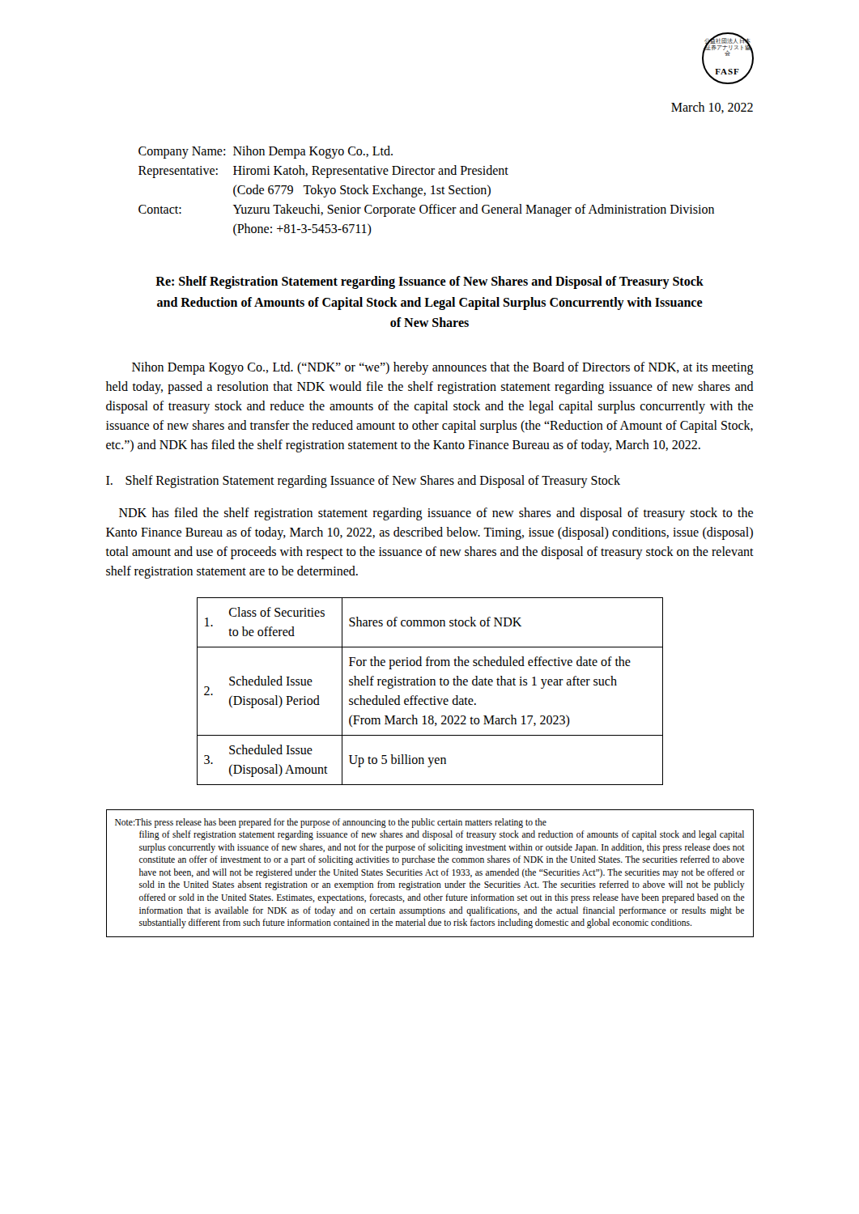公益社団法人 日本証券アナリスト協会 FASF
March 10, 2022
| Company Name: | Nihon Dempa Kogyo Co., Ltd. |
| Representative: | Hiromi Katoh, Representative Director and President (Code 6779 Tokyo Stock Exchange, 1st Section) |
| Contact: | Yuzuru Takeuchi, Senior Corporate Officer and General Manager of Administration Division (Phone: +81-3-5453-6711) |
Re: Shelf Registration Statement regarding Issuance of New Shares and Disposal of Treasury Stock and Reduction of Amounts of Capital Stock and Legal Capital Surplus Concurrently with Issuance of New Shares
Nihon Dempa Kogyo Co., Ltd. (“NDK” or “we”) hereby announces that the Board of Directors of NDK, at its meeting held today, passed a resolution that NDK would file the shelf registration statement regarding issuance of new shares and disposal of treasury stock and reduce the amounts of the capital stock and the legal capital surplus concurrently with the issuance of new shares and transfer the reduced amount to other capital surplus (the “Reduction of Amount of Capital Stock, etc.”) and NDK has filed the shelf registration statement to the Kanto Finance Bureau as of today, March 10, 2022.
I. Shelf Registration Statement regarding Issuance of New Shares and Disposal of Treasury Stock
NDK has filed the shelf registration statement regarding issuance of new shares and disposal of treasury stock to the Kanto Finance Bureau as of today, March 10, 2022, as described below. Timing, issue (disposal) conditions, issue (disposal) total amount and use of proceeds with respect to the issuance of new shares and the disposal of treasury stock on the relevant shelf registration statement are to be determined.
| 1. | Class of Securities to be offered | Shares of common stock of NDK |
| 2. | Scheduled Issue (Disposal) Period | For the period from the scheduled effective date of the shelf registration to the date that is 1 year after such scheduled effective date. (From March 18, 2022 to March 17, 2023) |
| 3. | Scheduled Issue (Disposal) Amount | Up to 5 billion yen |
Note: This press release has been prepared for the purpose of announcing to the public certain matters relating to the filing of shelf registration statement regarding issuance of new shares and disposal of treasury stock and reduction of amounts of capital stock and legal capital surplus concurrently with issuance of new shares, and not for the purpose of soliciting investment within or outside Japan. In addition, this press release does not constitute an offer of investment to or a part of soliciting activities to purchase the common shares of NDK in the United States. The securities referred to above have not been, and will not be registered under the United States Securities Act of 1933, as amended (the “Securities Act”). The securities may not be offered or sold in the United States absent registration or an exemption from registration under the Securities Act. The securities referred to above will not be publicly offered or sold in the United States. Estimates, expectations, forecasts, and other future information set out in this press release have been prepared based on the information that is available for NDK as of today and on certain assumptions and qualifications, and the actual financial performance or results might be substantially different from such future information contained in the material due to risk factors including domestic and global economic conditions.